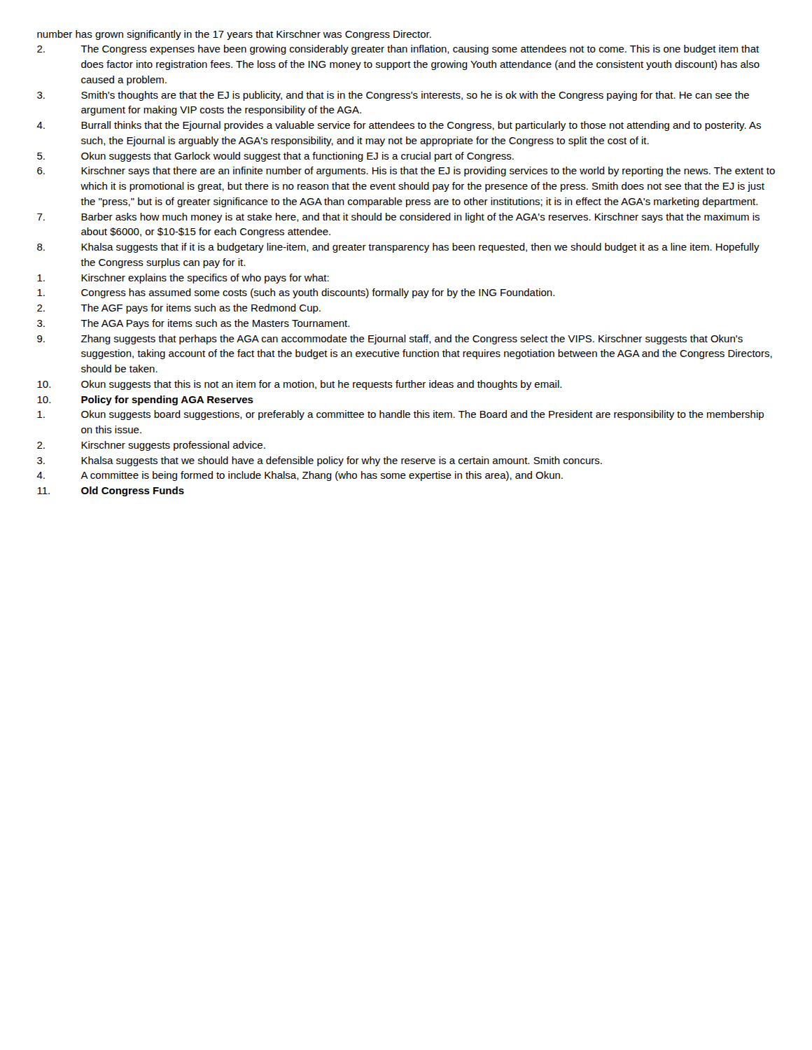number has grown significantly in the 17 years that Kirschner was Congress Director.
2. The Congress expenses have been growing considerably greater than inflation, causing some attendees not to come. This is one budget item that does factor into registration fees. The loss of the ING money to support the growing Youth attendance (and the consistent youth discount) has also caused a problem.
3. Smith's thoughts are that the EJ is publicity, and that is in the Congress's interests, so he is ok with the Congress paying for that. He can see the argument for making VIP costs the responsibility of the AGA.
4. Burrall thinks that the Ejournal provides a valuable service for attendees to the Congress, but particularly to those not attending and to posterity. As such, the Ejournal is arguably the AGA's responsibility, and it may not be appropriate for the Congress to split the cost of it.
5. Okun suggests that Garlock would suggest that a functioning EJ is a crucial part of Congress.
6. Kirschner says that there are an infinite number of arguments. His is that the EJ is providing services to the world by reporting the news. The extent to which it is promotional is great, but there is no reason that the event should pay for the presence of the press. Smith does not see that the EJ is just the "press," but is of greater significance to the AGA than comparable press are to other institutions; it is in effect the AGA's marketing department.
7. Barber asks how much money is at stake here, and that it should be considered in light of the AGA's reserves. Kirschner says that the maximum is about $6000, or $10-$15 for each Congress attendee.
8. Khalsa suggests that if it is a budgetary line-item, and greater transparency has been requested, then we should budget it as a line item. Hopefully the Congress surplus can pay for it.
1. Kirschner explains the specifics of who pays for what:
1. Congress has assumed some costs (such as youth discounts) formally pay for by the ING Foundation.
2. The AGF pays for items such as the Redmond Cup.
3. The AGA Pays for items such as the Masters Tournament.
9. Zhang suggests that perhaps the AGA can accommodate the Ejournal staff, and the Congress select the VIPS. Kirschner suggests that Okun's suggestion, taking account of the fact that the budget is an executive function that requires negotiation between the AGA and the Congress Directors, should be taken.
10. Okun suggests that this is not an item for a motion, but he requests further ideas and thoughts by email.
10. Policy for spending AGA Reserves
1. Okun suggests board suggestions, or preferably a committee to handle this item. The Board and the President are responsibility to the membership on this issue.
2. Kirschner suggests professional advice.
3. Khalsa suggests that we should have a defensible policy for why the reserve is a certain amount. Smith concurs.
4. A committee is being formed to include Khalsa, Zhang (who has some expertise in this area), and Okun.
11. Old Congress Funds